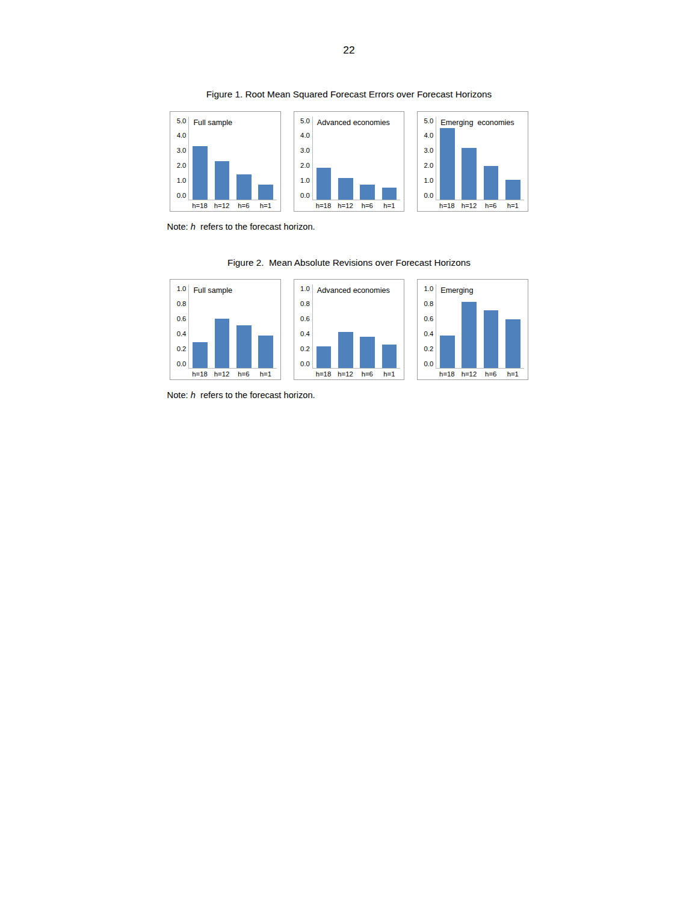22
Figure 1. Root Mean Squared Forecast Errors over Forecast Horizons
Full sample
5.0
4.0
3.0
2.0
1.0
0.0
h=18 h=12 h=6 h=1
Advanced economies
5.0
4.0
3.0
2.0
1.0
0.0
h=18 h=12 h=6 h=1
Emerging economies
5.0
4.0
3.0
2.0
1.0
0.0
h=18 h=12 h=6 h=1
Note: h refers to the forecast horizon.
Figure 2. Mean Absolute Revisions over Forecast Horizons
Full sample
1.0
0.8
0.6
0.4
0.2
0.0
h=18 h=12 h=6 h=1
Advanced economies
1.0
0.8
0.6
0.4
0.2
0.0
h=18 h=12 h=6 h=1
Emerging
1.0
0.8
0.6
0.4
0.2
0.0
h=18 h=12 h=6 h=1
Note: h refers to the forecast horizon.